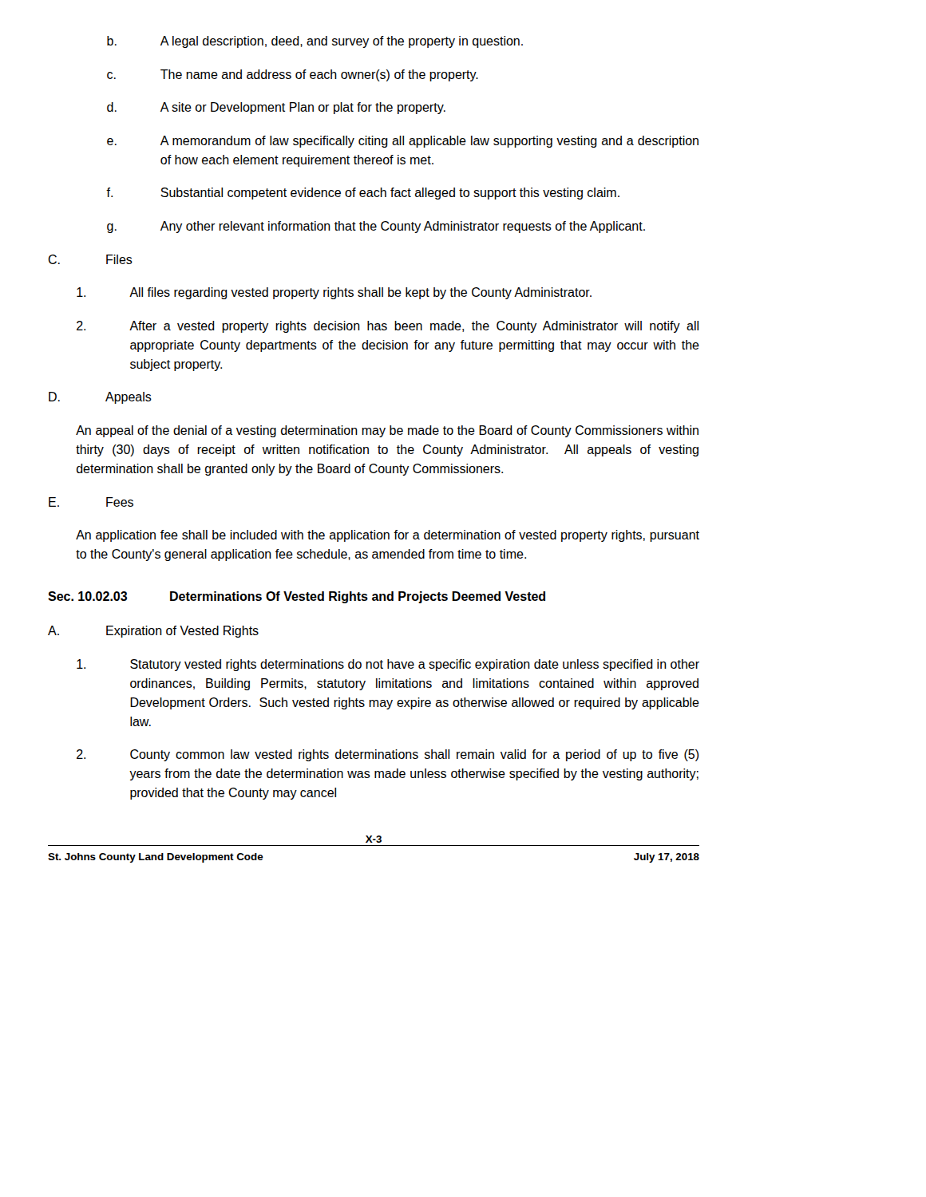b. A legal description, deed, and survey of the property in question.
c. The name and address of each owner(s) of the property.
d. A site or Development Plan or plat for the property.
e. A memorandum of law specifically citing all applicable law supporting vesting and a description of how each element requirement thereof is met.
f. Substantial competent evidence of each fact alleged to support this vesting claim.
g. Any other relevant information that the County Administrator requests of the Applicant.
C. Files
1. All files regarding vested property rights shall be kept by the County Administrator.
2. After a vested property rights decision has been made, the County Administrator will notify all appropriate County departments of the decision for any future permitting that may occur with the subject property.
D. Appeals
An appeal of the denial of a vesting determination may be made to the Board of County Commissioners within thirty (30) days of receipt of written notification to the County Administrator. All appeals of vesting determination shall be granted only by the Board of County Commissioners.
E. Fees
An application fee shall be included with the application for a determination of vested property rights, pursuant to the County's general application fee schedule, as amended from time to time.
Sec. 10.02.03 Determinations Of Vested Rights and Projects Deemed Vested
A. Expiration of Vested Rights
1. Statutory vested rights determinations do not have a specific expiration date unless specified in other ordinances, Building Permits, statutory limitations and limitations contained within approved Development Orders. Such vested rights may expire as otherwise allowed or required by applicable law.
2. County common law vested rights determinations shall remain valid for a period of up to five (5) years from the date the determination was made unless otherwise specified by the vesting authority; provided that the County may cancel
X-3
St. Johns County Land Development Code July 17, 2018